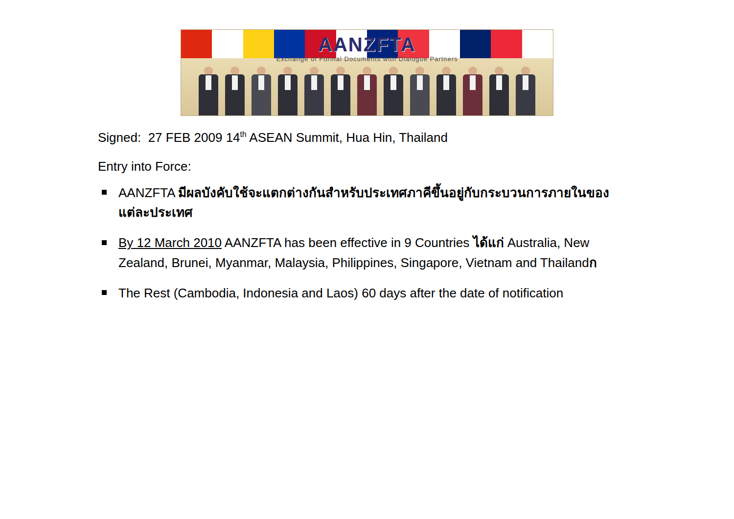AANZFTA
Exchange of Formal Documents with Dialogue Partners
Signed: 27 FEB 2009 14th ASEAN Summit, Hua Hin, Thailand
Entry into Force:
AANZFTA มีผลบังคับใช้จะแตกต่างกันสำหรับประเทศภาคีขึ้นอยู่กับกระบวนการภายในของแต่ละประเทศ
By 12 March 2010 AANZFTA has been effective in 9 Countries ได้แก่ Australia, New Zealand, Brunei, Myanmar, Malaysia, Philippines, Singapore, Vietnam and Thailandก
The Rest (Cambodia, Indonesia and Laos) 60 days after the date of notification